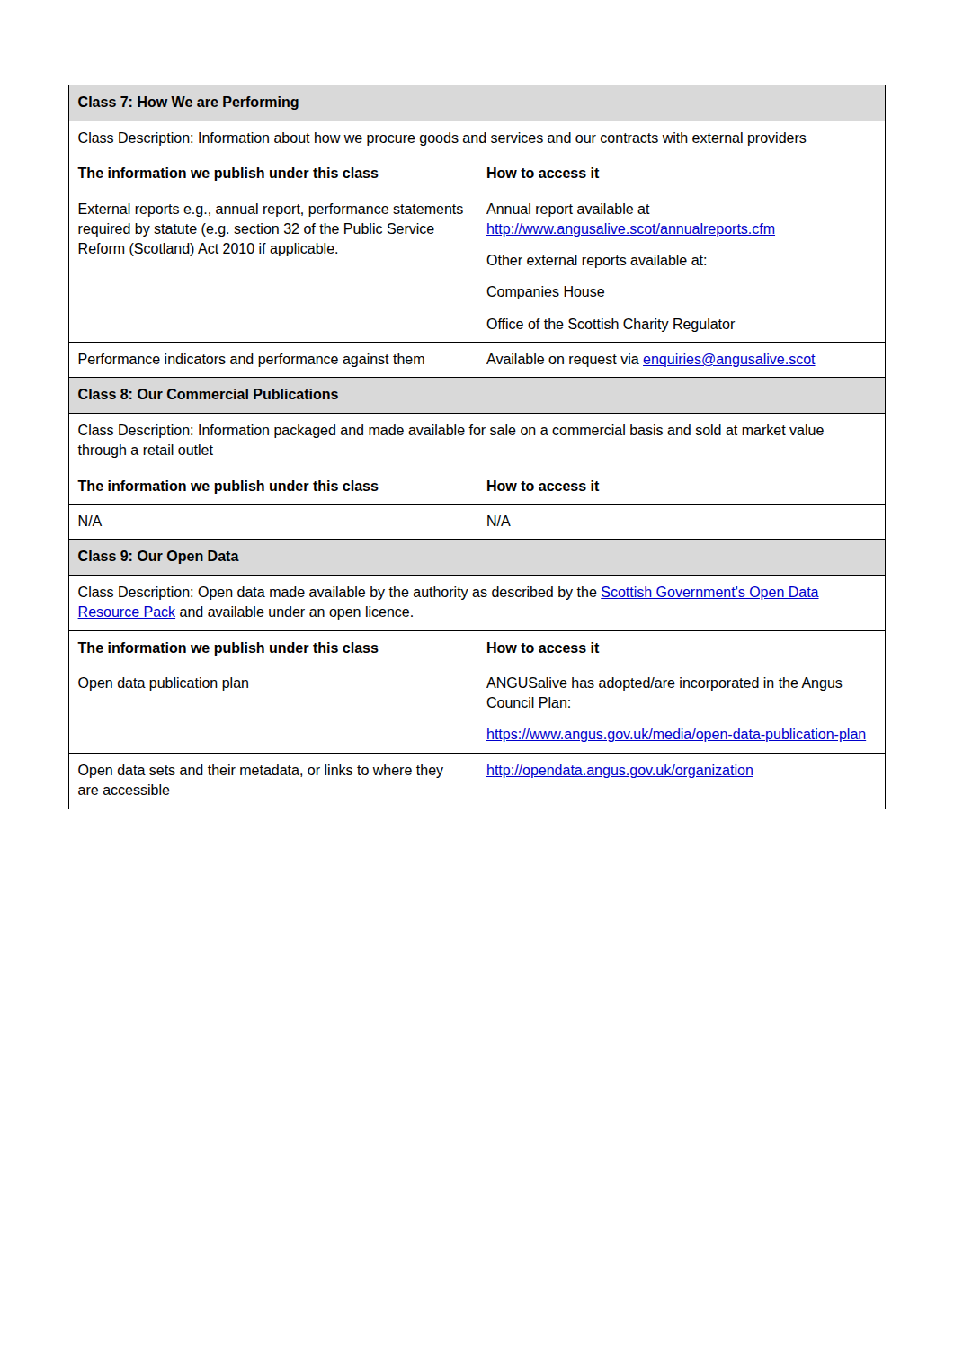| Class 7: How We are Performing |
| Class Description: Information about how we procure goods and services and our contracts with external providers |
| The information we publish under this class | How to access it |
| External reports e.g., annual report, performance statements required by statute (e.g. section 32 of the Public Service Reform (Scotland) Act 2010 if applicable. | Annual report available at http://www.angusalive.scot/annualreports.cfm Other external reports available at: Companies House Office of the Scottish Charity Regulator |
| Performance indicators and performance against them | Available on request via enquiries@angusalive.scot |
| Class 8: Our Commercial Publications |
| Class Description: Information packaged and made available for sale on a commercial basis and sold at market value through a retail outlet |
| The information we publish under this class | How to access it |
| N/A | N/A |
| Class 9: Our Open Data |
| Class Description: Open data made available by the authority as described by the Scottish Government's Open Data Resource Pack and available under an open licence. |
| The information we publish under this class | How to access it |
| Open data publication plan | ANGUSalive has adopted/are incorporated in the Angus Council Plan: https://www.angus.gov.uk/media/open-data-publication-plan |
| Open data sets and their metadata, or links to where they are accessible | http://opendata.angus.gov.uk/organization |